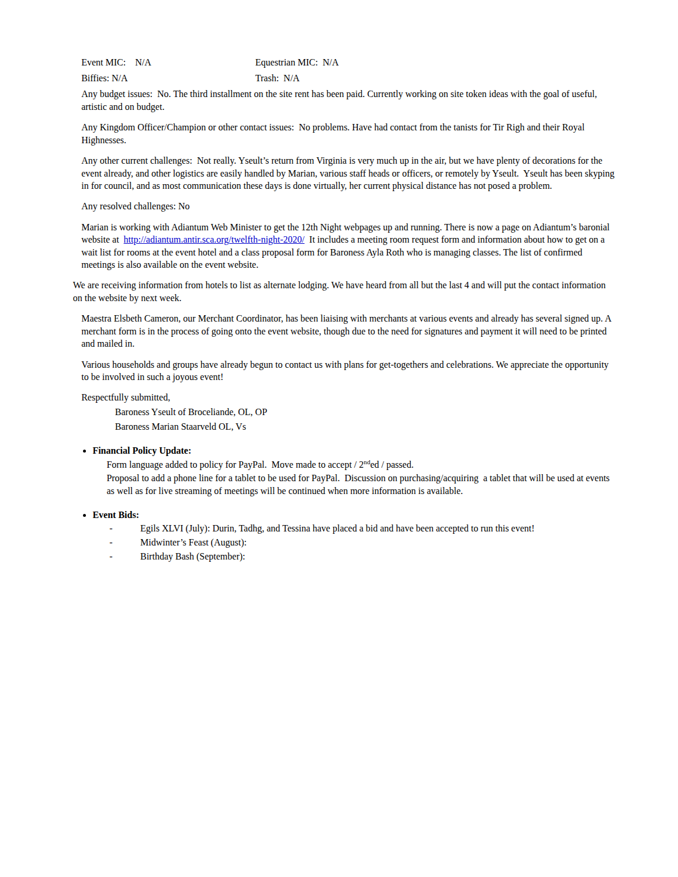Event MIC: N/A
Equestrian MIC: N/A
Biffies: N/A
Trash: N/A
Any budget issues: No. The third installment on the site rent has been paid. Currently working on site token ideas with the goal of useful, artistic and on budget.
Any Kingdom Officer/Champion or other contact issues: No problems. Have had contact from the tanists for Tir Righ and their Royal Highnesses.
Any other current challenges: Not really. Yseult’s return from Virginia is very much up in the air, but we have plenty of decorations for the event already, and other logistics are easily handled by Marian, various staff heads or officers, or remotely by Yseult. Yseult has been skyping in for council, and as most communication these days is done virtually, her current physical distance has not posed a problem.
Any resolved challenges: No
Marian is working with Adiantum Web Minister to get the 12th Night webpages up and running. There is now a page on Adiantum’s baronial website at http://adiantum.antir.sca.org/twelfth-night-2020/ It includes a meeting room request form and information about how to get on a wait list for rooms at the event hotel and a class proposal form for Baroness Ayla Roth who is managing classes. The list of confirmed meetings is also available on the event website.
We are receiving information from hotels to list as alternate lodging. We have heard from all but the last 4 and will put the contact information on the website by next week.
Maestra Elsbeth Cameron, our Merchant Coordinator, has been liaising with merchants at various events and already has several signed up. A merchant form is in the process of going onto the event website, though due to the need for signatures and payment it will need to be printed and mailed in.
Various households and groups have already begun to contact us with plans for get-togethers and celebrations. We appreciate the opportunity to be involved in such a joyous event!
Respectfully submitted,
Baroness Yseult of Broceliande, OL, OP
Baroness Marian Staarveld OL, Vs
Financial Policy Update:
Form language added to policy for PayPal. Move made to accept / 2nded / passed.
Proposal to add a phone line for a tablet to be used for PayPal. Discussion on purchasing/acquiring a tablet that will be used at events as well as for live streaming of meetings will be continued when more information is available.
Event Bids:
Egils XLVI (July): Durin, Tadhg, and Tessina have placed a bid and have been accepted to run this event!
Midwinter’s Feast (August):
Birthday Bash (September):